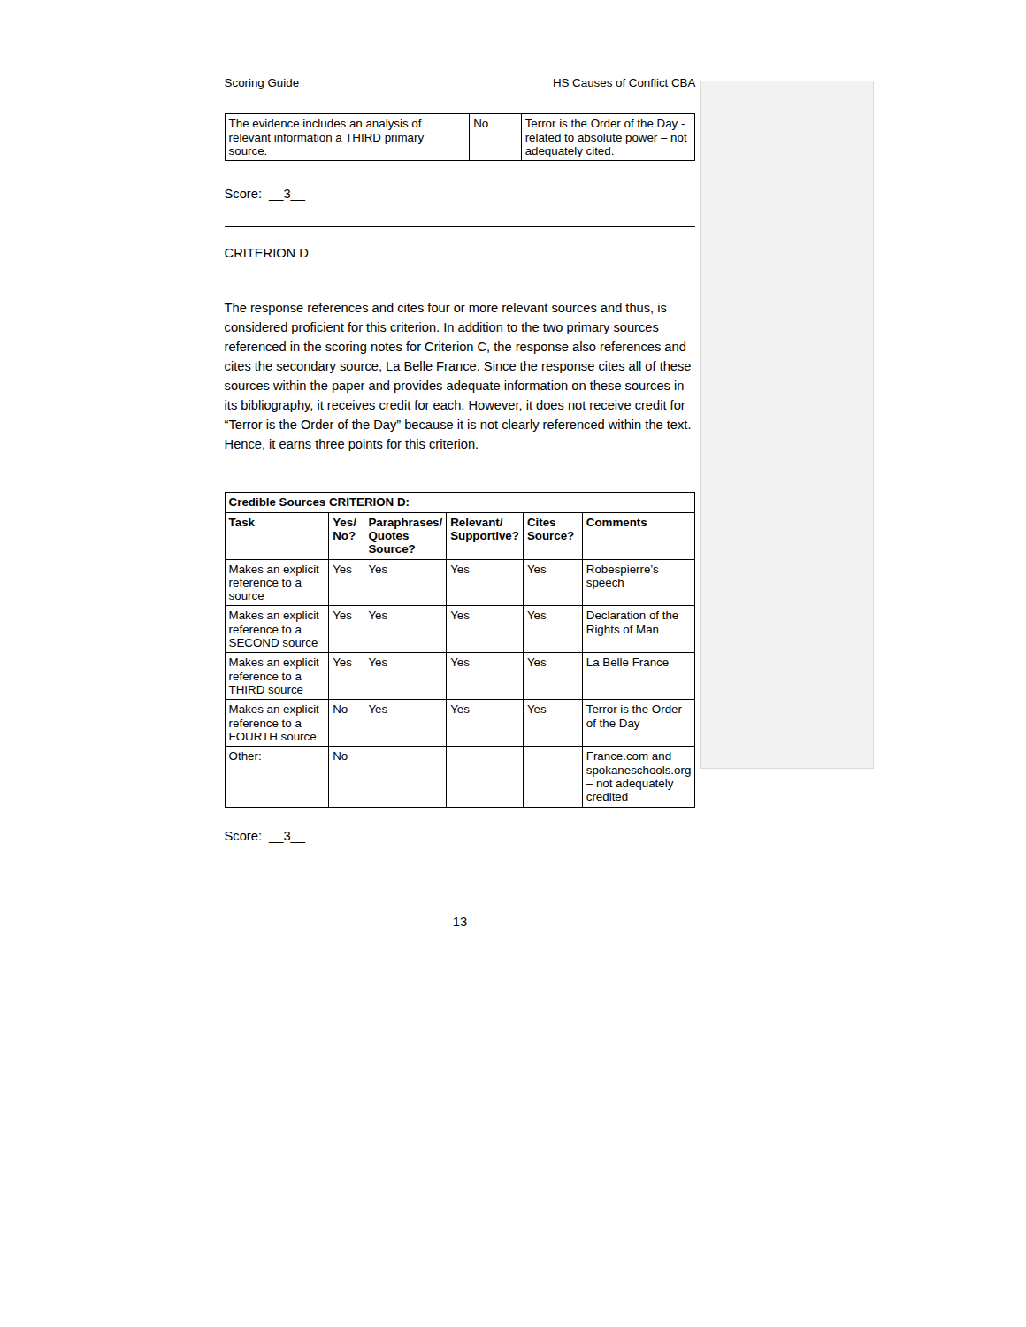Scoring Guide HS Causes of Conflict CBA
| The evidence includes an analysis of relevant information a THIRD primary source. | No | Terror is the Order of the Day - related to absolute power – not adequately cited. |
Score: __3__
CRITERION D
The response references and cites four or more relevant sources and thus, is considered proficient for this criterion. In addition to the two primary sources referenced in the scoring notes for Criterion C, the response also references and cites the secondary source, La Belle France. Since the response cites all of these sources within the paper and provides adequate information on these sources in its bibliography, it receives credit for each. However, it does not receive credit for “Terror is the Order of the Day” because it is not clearly referenced within the text. Hence, it earns three points for this criterion.
| Credible Sources CRITERION D: |
| Task | Yes/ No? | Paraphrases/ Quotes Source? | Relevant/ Supportive? | Cites Source? | Comments |
| Makes an explicit reference to a source | Yes | Yes | Yes | Yes | Robespierre’s speech |
| Makes an explicit reference to a SECOND source | Yes | Yes | Yes | Yes | Declaration of the Rights of Man |
| Makes an explicit reference to a THIRD source | Yes | Yes | Yes | Yes | La Belle France |
| Makes an explicit reference to a FOURTH source | No | Yes | Yes | Yes | Terror is the Order of the Day |
| Other: | No | | | | France.com and spokaneschools.org – not adequately credited |
Score: __3__
13